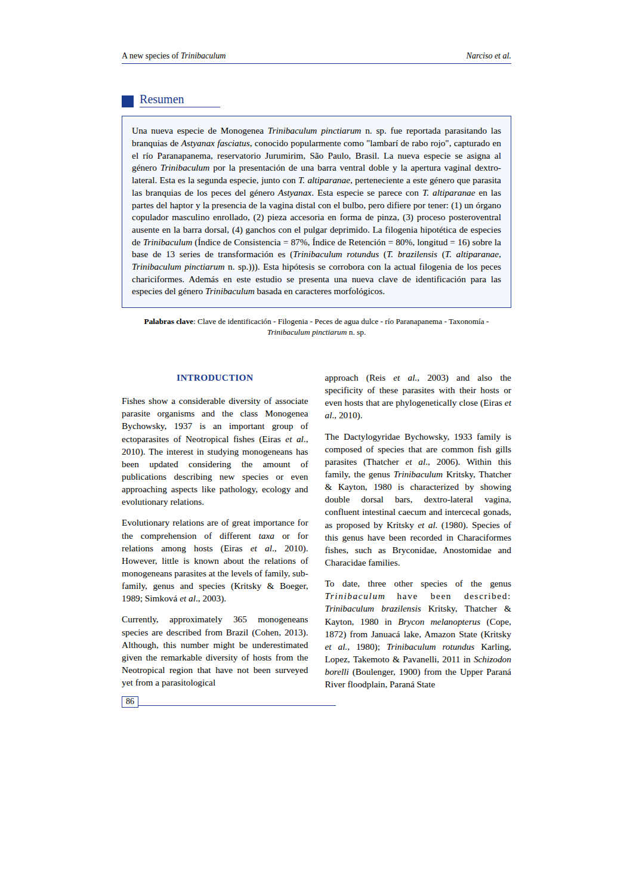A new species of Trinibaculum
Narciso et al.
Resumen
Una nueva especie de Monogenea Trinibaculum pinctiarum n. sp. fue reportada parasitando las branquias de Astyanax fasciatus, conocido popularmente como "lambarí de rabo rojo", capturado en el río Paranapanema, reservatorio Jurumirim, São Paulo, Brasil. La nueva especie se asigna al género Trinibaculum por la presentación de una barra ventral doble y la apertura vaginal dextro-lateral. Esta es la segunda especie, junto con T. altiparanae, perteneciente a este género que parasita las branquias de los peces del género Astyanax. Esta especie se parece con T. altiparanae en las partes del haptor y la presencia de la vagina distal con el bulbo, pero difiere por tener: (1) un órgano copulador masculino enrollado, (2) pieza accesoria en forma de pinza, (3) proceso posteroventral ausente en la barra dorsal, (4) ganchos con el pulgar deprimido. La filogenia hipotética de especies de Trinibaculum (Índice de Consistencia = 87%, Índice de Retención = 80%, longitud = 16) sobre la base de 13 series de transformación es (Trinibaculum rotundus (T. brazilensis (T. altiparanae, Trinibaculum pinctiarum n. sp.))). Esta hipótesis se corrobora con la actual filogenia de los peces chariciformes. Además en este estudio se presenta una nueva clave de identificación para las especies del género Trinibaculum basada en caracteres morfológicos.
Palabras clave: Clave de identificación - Filogenia - Peces de agua dulce - río Paranapanema - Taxonomía - Trinibaculum pinctiarum n. sp.
INTRODUCTION
Fishes show a considerable diversity of associate parasite organisms and the class Monogenea Bychowsky, 1937 is an important group of ectoparasites of Neotropical fishes (Eiras et al., 2010). The interest in studying monogeneans has been updated considering the amount of publications describing new species or even approaching aspects like pathology, ecology and evolutionary relations.
Evolutionary relations are of great importance for the comprehension of different taxa or for relations among hosts (Eiras et al., 2010). However, little is known about the relations of monogeneans parasites at the levels of family, sub-family, genus and species (Kritsky & Boeger, 1989; Simková et al., 2003).
Currently, approximately 365 monogeneans species are described from Brazil (Cohen, 2013). Although, this number might be underestimated given the remarkable diversity of hosts from the Neotropical region that have not been surveyed yet from a parasitological
approach (Reis et al., 2003) and also the specificity of these parasites with their hosts or even hosts that are phylogenetically close (Eiras et al., 2010).
The Dactylogyridae Bychowsky, 1933 family is composed of species that are common fish gills parasites (Thatcher et al., 2006). Within this family, the genus Trinibaculum Kritsky, Thatcher & Kayton, 1980 is characterized by showing double dorsal bars, dextro-lateral vagina, confluent intestinal caecum and intercecal gonads, as proposed by Kritsky et al. (1980). Species of this genus have been recorded in Characiformes fishes, such as Bryconidae, Anostomidae and Characidae families.
To date, three other species of the genus Trinibaculum have been described: Trinibaculum brazilensis Kritsky, Thatcher & Kayton, 1980 in Brycon melanopterus (Cope, 1872) from Januacá lake, Amazon State (Kritsky et al., 1980); Trinibaculum rotundus Karling, Lopez, Takemoto & Pavanelli, 2011 in Schizodon borelli (Boulenger, 1900) from the Upper Paraná River floodplain, Paraná State
86